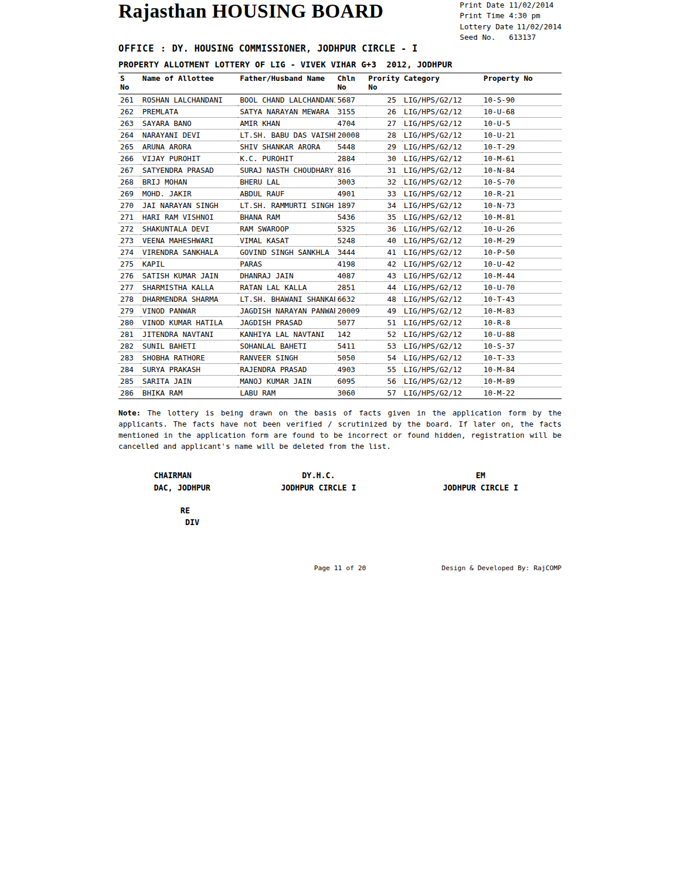Rajasthan HOUSING BOARD
Print Date 11/02/2014
Print Time 4:30 pm
Lottery Date 11/02/2014
Seed No. 613137
OFFICE : DY. HOUSING COMMISSIONER, JODHPUR CIRCLE - I
PROPERTY ALLOTMENT LOTTERY OF LIG - VIVEK VIHAR G+3 2012, JODHPUR
| S No | Name of Allottee | Father/Husband Name | Chln No | Prority No | Category | Property No |
| --- | --- | --- | --- | --- | --- | --- |
| 261 | ROSHAN LALCHANDANI | BOOL CHAND LALCHANDANI | 5687 | 25 | LIG/HPS/G2/12 | 10-S-90 |
| 262 | PREMLATA | SATYA NARAYAN MEWARA | 3155 | 26 | LIG/HPS/G2/12 | 10-U-68 |
| 263 | SAYARA BANO | AMIR KHAN | 4704 | 27 | LIG/HPS/G2/12 | 10-U-5 |
| 264 | NARAYANI DEVI | LT.SH. BABU DAS VAISHNA | 20008 | 28 | LIG/HPS/G2/12 | 10-U-21 |
| 265 | ARUNA ARORA | SHIV SHANKAR ARORA | 5448 | 29 | LIG/HPS/G2/12 | 10-T-29 |
| 266 | VIJAY PUROHIT | K.C. PUROHIT | 2884 | 30 | LIG/HPS/G2/12 | 10-M-61 |
| 267 | SATYENDRA PRASAD | SURAJ NASTH CHOUDHARY | 816 | 31 | LIG/HPS/G2/12 | 10-N-84 |
| 268 | BRIJ MOHAN | BHERU LAL | 3003 | 32 | LIG/HPS/G2/12 | 10-S-70 |
| 269 | MOHD. JAKIR | ABDUL RAUF | 4901 | 33 | LIG/HPS/G2/12 | 10-R-21 |
| 270 | JAI NARAYAN SINGH | LT.SH. RAMMURTI SINGH | 1897 | 34 | LIG/HPS/G2/12 | 10-N-73 |
| 271 | HARI RAM VISHNOI | BHANA RAM | 5436 | 35 | LIG/HPS/G2/12 | 10-M-81 |
| 272 | SHAKUNTALA DEVI | RAM SWAROOP | 5325 | 36 | LIG/HPS/G2/12 | 10-U-26 |
| 273 | VEENA MAHESHWARI | VIMAL KASAT | 5248 | 40 | LIG/HPS/G2/12 | 10-M-29 |
| 274 | VIRENDRA SANKHALA | GOVIND SINGH SANKHLA | 3444 | 41 | LIG/HPS/G2/12 | 10-P-50 |
| 275 | KAPIL | PARAS | 4198 | 42 | LIG/HPS/G2/12 | 10-U-42 |
| 276 | SATISH KUMAR JAIN | DHANRAJ JAIN | 4087 | 43 | LIG/HPS/G2/12 | 10-M-44 |
| 277 | SHARMISTHA KALLA | RATAN LAL KALLA | 2851 | 44 | LIG/HPS/G2/12 | 10-U-70 |
| 278 | DHARMENDRA SHARMA | LT.SH. BHAWANI SHANKAR | 6632 | 48 | LIG/HPS/G2/12 | 10-T-43 |
| 279 | VINOD PANWAR | JAGDISH NARAYAN PANWAR | 20009 | 49 | LIG/HPS/G2/12 | 10-M-83 |
| 280 | VINOD KUMAR HATILA | JAGDISH PRASAD | 5077 | 51 | LIG/HPS/G2/12 | 10-R-8 |
| 281 | JITENDRA NAVTANI | KANHIYA LAL NAVTANI | 142 | 52 | LIG/HPS/G2/12 | 10-U-88 |
| 282 | SUNIL BAHETI | SOHANLAL BAHETI | 5411 | 53 | LIG/HPS/G2/12 | 10-S-37 |
| 283 | SHOBHA RATHORE | RANVEER SINGH | 5050 | 54 | LIG/HPS/G2/12 | 10-T-33 |
| 284 | SURYA PRAKASH | RAJENDRA PRASAD | 4903 | 55 | LIG/HPS/G2/12 | 10-M-84 |
| 285 | SARITA JAIN | MANOJ KUMAR JAIN | 6095 | 56 | LIG/HPS/G2/12 | 10-M-89 |
| 286 | BHIKA RAM | LABU RAM | 3060 | 57 | LIG/HPS/G2/12 | 10-M-22 |
Note: The lottery is being drawn on the basis of facts given in the application form by the applicants. The facts have not been verified / scrutinized by the board. If later on, the facts mentioned in the application form are found to be incorrect or found hidden, registration will be cancelled and applicant's name will be deleted from the list.
| CHAIRMAN DAC, JODHPUR | DY.H.C. JODHPUR CIRCLE I | EM JODHPUR CIRCLE I |
RE
DIV
Page 11 of 20
Design & Developed By: RajCOMP